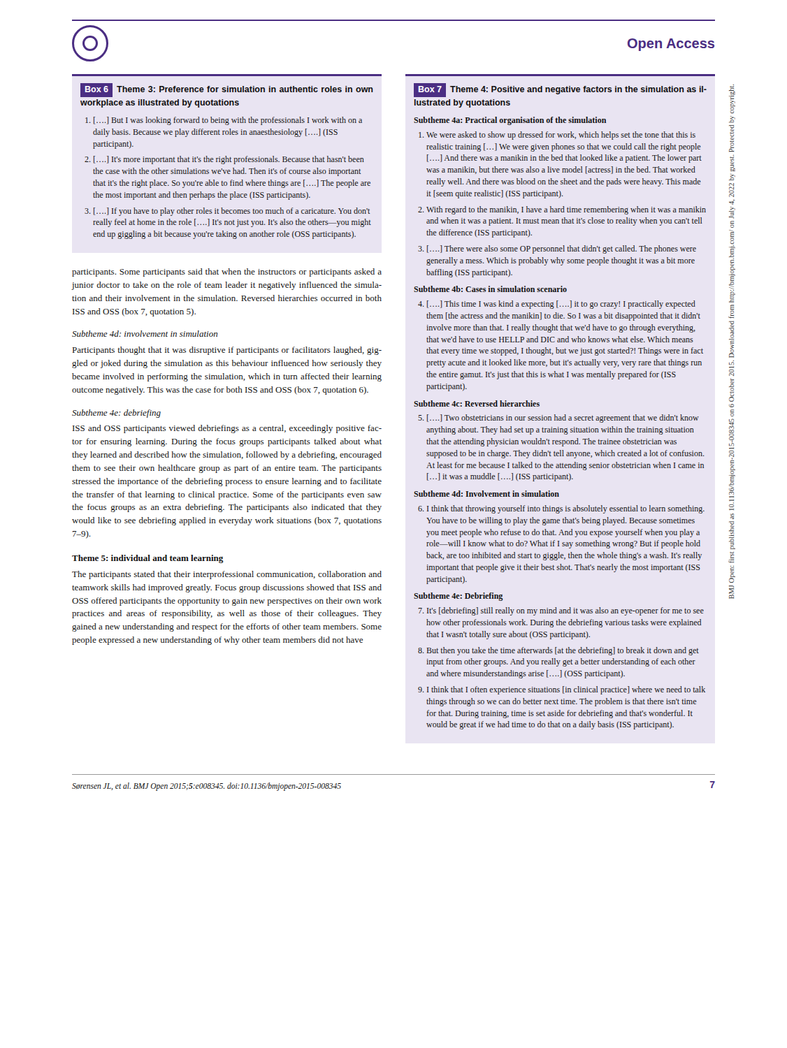BMJ Open: first published as 10.1136/bmjopen-2015-008345 on 6 October 2015. Downloaded from http://bmjopen.bmj.com/ on July 4, 2022 by guest. Protected by copyright.
Open Access
Box 6 Theme 3: Preference for simulation in authentic roles in own workplace as illustrated by quotations
[….] But I was looking forward to being with the professionals I work with on a daily basis. Because we play different roles in anaesthesiology [….] (ISS participant).
[….] It's more important that it's the right professionals. Because that hasn't been the case with the other simulations we've had. Then it's of course also important that it's the right place. So you're able to find where things are [….] The people are the most important and then perhaps the place (ISS participants).
[….] If you have to play other roles it becomes too much of a caricature. You don't really feel at home in the role [….] It's not just you. It's also the others—you might end up giggling a bit because you're taking on another role (OSS participants).
participants. Some participants said that when the instructors or participants asked a junior doctor to take on the role of team leader it negatively influenced the simulation and their involvement in the simulation. Reversed hierarchies occurred in both ISS and OSS (box 7, quotation 5).
Subtheme 4d: involvement in simulation
Participants thought that it was disruptive if participants or facilitators laughed, giggled or joked during the simulation as this behaviour influenced how seriously they became involved in performing the simulation, which in turn affected their learning outcome negatively. This was the case for both ISS and OSS (box 7, quotation 6).
Subtheme 4e: debriefing
ISS and OSS participants viewed debriefings as a central, exceedingly positive factor for ensuring learning. During the focus groups participants talked about what they learned and described how the simulation, followed by a debriefing, encouraged them to see their own healthcare group as part of an entire team. The participants stressed the importance of the debriefing process to ensure learning and to facilitate the transfer of that learning to clinical practice. Some of the participants even saw the focus groups as an extra debriefing. The participants also indicated that they would like to see debriefing applied in everyday work situations (box 7, quotations 7–9).
Theme 5: individual and team learning
The participants stated that their interprofessional communication, collaboration and teamwork skills had improved greatly. Focus group discussions showed that ISS and OSS offered participants the opportunity to gain new perspectives on their own work practices and areas of responsibility, as well as those of their colleagues. They gained a new understanding and respect for the efforts of other team members. Some people expressed a new understanding of why other team members did not have
Box 7 Theme 4: Positive and negative factors in the simulation as illustrated by quotations
Subtheme 4a: Practical organisation of the simulation
We were asked to show up dressed for work, which helps set the tone that this is realistic training […] We were given phones so that we could call the right people [….] And there was a manikin in the bed that looked like a patient. The lower part was a manikin, but there was also a live model [actress] in the bed. That worked really well. And there was blood on the sheet and the pads were heavy. This made it [seem quite realistic] (ISS participant).
With regard to the manikin, I have a hard time remembering when it was a manikin and when it was a patient. It must mean that it's close to reality when you can't tell the difference (ISS participant).
[….] There were also some OP personnel that didn't get called. The phones were generally a mess. Which is probably why some people thought it was a bit more baffling (ISS participant).
Subtheme 4b: Cases in simulation scenario
[….] This time I was kind a expecting [….] it to go crazy! I practically expected them [the actress and the manikin] to die. So I was a bit disappointed that it didn't involve more than that. I really thought that we'd have to go through everything, that we'd have to use HELLP and DIC and who knows what else. Which means that every time we stopped, I thought, but we just got started?! Things were in fact pretty acute and it looked like more, but it's actually very, very rare that things run the entire gamut. It's just that this is what I was mentally prepared for (ISS participant).
Subtheme 4c: Reversed hierarchies
[….] Two obstetricians in our session had a secret agreement that we didn't know anything about. They had set up a training situation within the training situation that the attending physician wouldn't respond. The trainee obstetrician was supposed to be in charge. They didn't tell anyone, which created a lot of confusion. At least for me because I talked to the attending senior obstetrician when I came in […] it was a muddle [….] (ISS participant).
Subtheme 4d: Involvement in simulation
I think that throwing yourself into things is absolutely essential to learn something. You have to be willing to play the game that's being played. Because sometimes you meet people who refuse to do that. And you expose yourself when you play a role—will I know what to do? What if I say something wrong? But if people hold back, are too inhibited and start to giggle, then the whole thing's a wash. It's really important that people give it their best shot. That's nearly the most important (ISS participant).
Subtheme 4e: Debriefing
It's [debriefing] still really on my mind and it was also an eye-opener for me to see how other professionals work. During the debriefing various tasks were explained that I wasn't totally sure about (OSS participant).
But then you take the time afterwards [at the debriefing] to break it down and get input from other groups. And you really get a better understanding of each other and where misunderstandings arise [….] (OSS participant).
I think that I often experience situations [in clinical practice] where we need to talk things through so we can do better next time. The problem is that there isn't time for that. During training, time is set aside for debriefing and that's wonderful. It would be great if we had time to do that on a daily basis (ISS participant).
Sørensen JL, et al. BMJ Open 2015;5:e008345. doi:10.1136/bmjopen-2015-008345
7